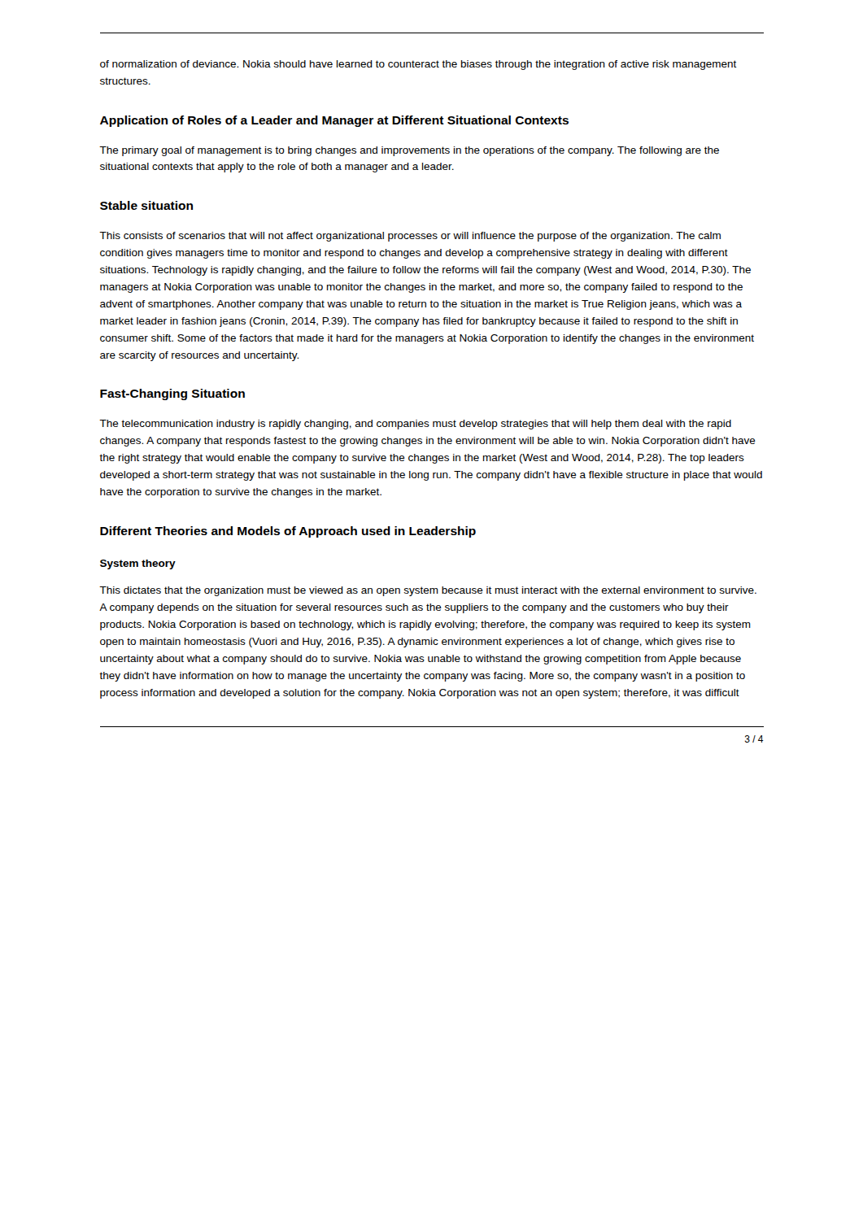of normalization of deviance. Nokia should have learned to counteract the biases through the integration of active risk management structures.
Application of Roles of a Leader and Manager at Different Situational Contexts
The primary goal of management is to bring changes and improvements in the operations of the company. The following are the situational contexts that apply to the role of both a manager and a leader.
Stable situation
This consists of scenarios that will not affect organizational processes or will influence the purpose of the organization. The calm condition gives managers time to monitor and respond to changes and develop a comprehensive strategy in dealing with different situations. Technology is rapidly changing, and the failure to follow the reforms will fail the company (West and Wood, 2014, P.30). The managers at Nokia Corporation was unable to monitor the changes in the market, and more so, the company failed to respond to the advent of smartphones. Another company that was unable to return to the situation in the market is True Religion jeans, which was a market leader in fashion jeans (Cronin, 2014, P.39). The company has filed for bankruptcy because it failed to respond to the shift in consumer shift. Some of the factors that made it hard for the managers at Nokia Corporation to identify the changes in the environment are scarcity of resources and uncertainty.
Fast-Changing Situation
The telecommunication industry is rapidly changing, and companies must develop strategies that will help them deal with the rapid changes. A company that responds fastest to the growing changes in the environment will be able to win. Nokia Corporation didn't have the right strategy that would enable the company to survive the changes in the market (West and Wood, 2014, P.28). The top leaders developed a short-term strategy that was not sustainable in the long run. The company didn't have a flexible structure in place that would have the corporation to survive the changes in the market.
Different Theories and Models of Approach used in Leadership
System theory
This dictates that the organization must be viewed as an open system because it must interact with the external environment to survive. A company depends on the situation for several resources such as the suppliers to the company and the customers who buy their products. Nokia Corporation is based on technology, which is rapidly evolving; therefore, the company was required to keep its system open to maintain homeostasis (Vuori and Huy, 2016, P.35). A dynamic environment experiences a lot of change, which gives rise to uncertainty about what a company should do to survive. Nokia was unable to withstand the growing competition from Apple because they didn't have information on how to manage the uncertainty the company was facing. More so, the company wasn't in a position to process information and developed a solution for the company. Nokia Corporation was not an open system; therefore, it was difficult
3 / 4